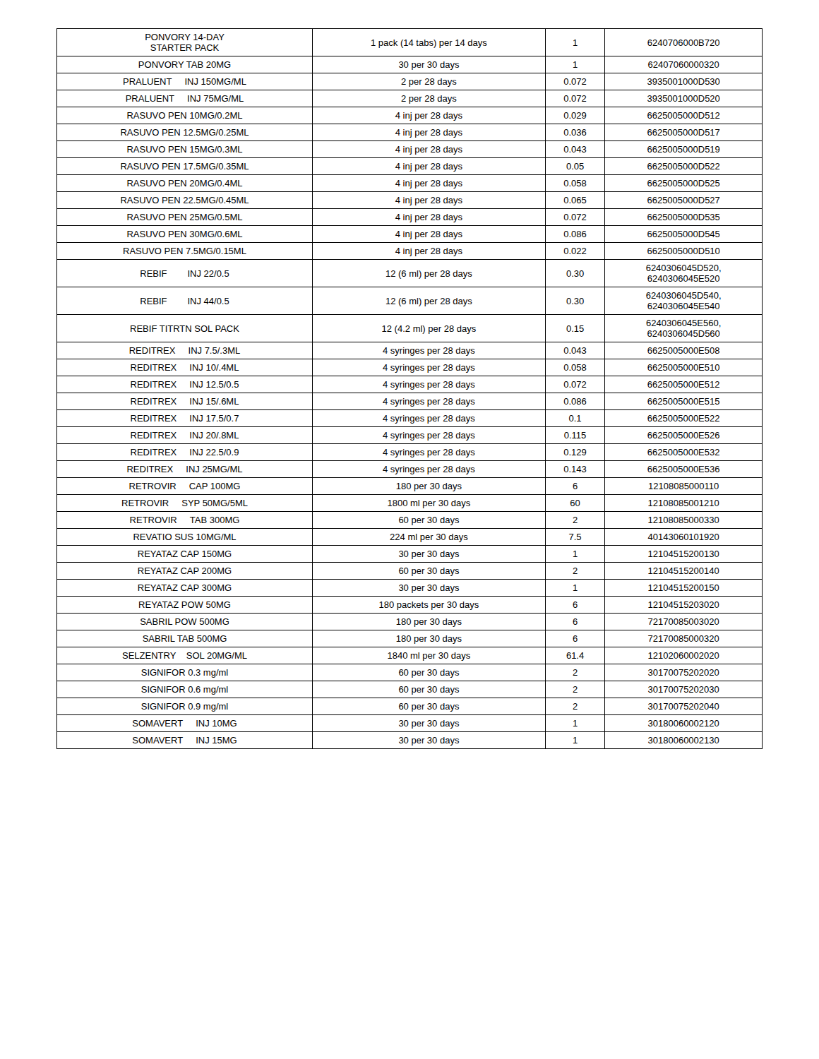| PONVORY 14-DAY STARTER PACK | 1 pack (14 tabs) per 14 days | 1 | 6240706000B720 |
| PONVORY TAB 20MG | 30 per 30 days | 1 | 62407060000320 |
| PRALUENT INJ 150MG/ML | 2 per 28 days | 0.072 | 3935001000D530 |
| PRALUENT INJ 75MG/ML | 2 per 28 days | 0.072 | 3935001000D520 |
| RASUVO PEN 10MG/0.2ML | 4 inj per 28 days | 0.029 | 6625005000D512 |
| RASUVO PEN 12.5MG/0.25ML | 4 inj per 28 days | 0.036 | 6625005000D517 |
| RASUVO PEN 15MG/0.3ML | 4 inj per 28 days | 0.043 | 6625005000D519 |
| RASUVO PEN 17.5MG/0.35ML | 4 inj per 28 days | 0.05 | 6625005000D522 |
| RASUVO PEN 20MG/0.4ML | 4 inj per 28 days | 0.058 | 6625005000D525 |
| RASUVO PEN 22.5MG/0.45ML | 4 inj per 28 days | 0.065 | 6625005000D527 |
| RASUVO PEN 25MG/0.5ML | 4 inj per 28 days | 0.072 | 6625005000D535 |
| RASUVO PEN 30MG/0.6ML | 4 inj per 28 days | 0.086 | 6625005000D545 |
| RASUVO PEN 7.5MG/0.15ML | 4 inj per 28 days | 0.022 | 6625005000D510 |
| REBIF INJ 22/0.5 | 12 (6 ml) per 28 days | 0.30 | 6240306045D520, 6240306045E520 |
| REBIF INJ 44/0.5 | 12 (6 ml) per 28 days | 0.30 | 6240306045D540, 6240306045E540 |
| REBIF TITRTN SOL PACK | 12 (4.2 ml) per 28 days | 0.15 | 6240306045E560, 6240306045D560 |
| REDITREX INJ 7.5/.3ML | 4 syringes per 28 days | 0.043 | 6625005000E508 |
| REDITREX INJ 10/.4ML | 4 syringes per 28 days | 0.058 | 6625005000E510 |
| REDITREX INJ 12.5/0.5 | 4 syringes per 28 days | 0.072 | 6625005000E512 |
| REDITREX INJ 15/.6ML | 4 syringes per 28 days | 0.086 | 6625005000E515 |
| REDITREX INJ 17.5/0.7 | 4 syringes per 28 days | 0.1 | 6625005000E522 |
| REDITREX INJ 20/.8ML | 4 syringes per 28 days | 0.115 | 6625005000E526 |
| REDITREX INJ 22.5/0.9 | 4 syringes per 28 days | 0.129 | 6625005000E532 |
| REDITREX INJ 25MG/ML | 4 syringes per 28 days | 0.143 | 6625005000E536 |
| RETROVIR CAP 100MG | 180 per 30 days | 6 | 12108085000110 |
| RETROVIR SYP 50MG/5ML | 1800 ml per 30 days | 60 | 12108085001210 |
| RETROVIR TAB 300MG | 60 per 30 days | 2 | 12108085000330 |
| REVATIO SUS 10MG/ML | 224 ml per 30 days | 7.5 | 40143060101920 |
| REYATAZ CAP 150MG | 30 per 30 days | 1 | 12104515200130 |
| REYATAZ CAP 200MG | 60 per 30 days | 2 | 12104515200140 |
| REYATAZ CAP 300MG | 30 per 30 days | 1 | 12104515200150 |
| REYATAZ POW 50MG | 180 packets per 30 days | 6 | 12104515203020 |
| SABRIL POW 500MG | 180 per 30 days | 6 | 72170085003020 |
| SABRIL TAB 500MG | 180 per 30 days | 6 | 72170085000320 |
| SELZENTRY SOL 20MG/ML | 1840 ml per 30 days | 61.4 | 12102060002020 |
| SIGNIFOR 0.3 mg/ml | 60 per 30 days | 2 | 30170075202020 |
| SIGNIFOR 0.6 mg/ml | 60 per 30 days | 2 | 30170075202030 |
| SIGNIFOR 0.9 mg/ml | 60 per 30 days | 2 | 30170075202040 |
| SOMAVERT INJ 10MG | 30 per 30 days | 1 | 30180060002120 |
| SOMAVERT INJ 15MG | 30 per 30 days | 1 | 30180060002130 |